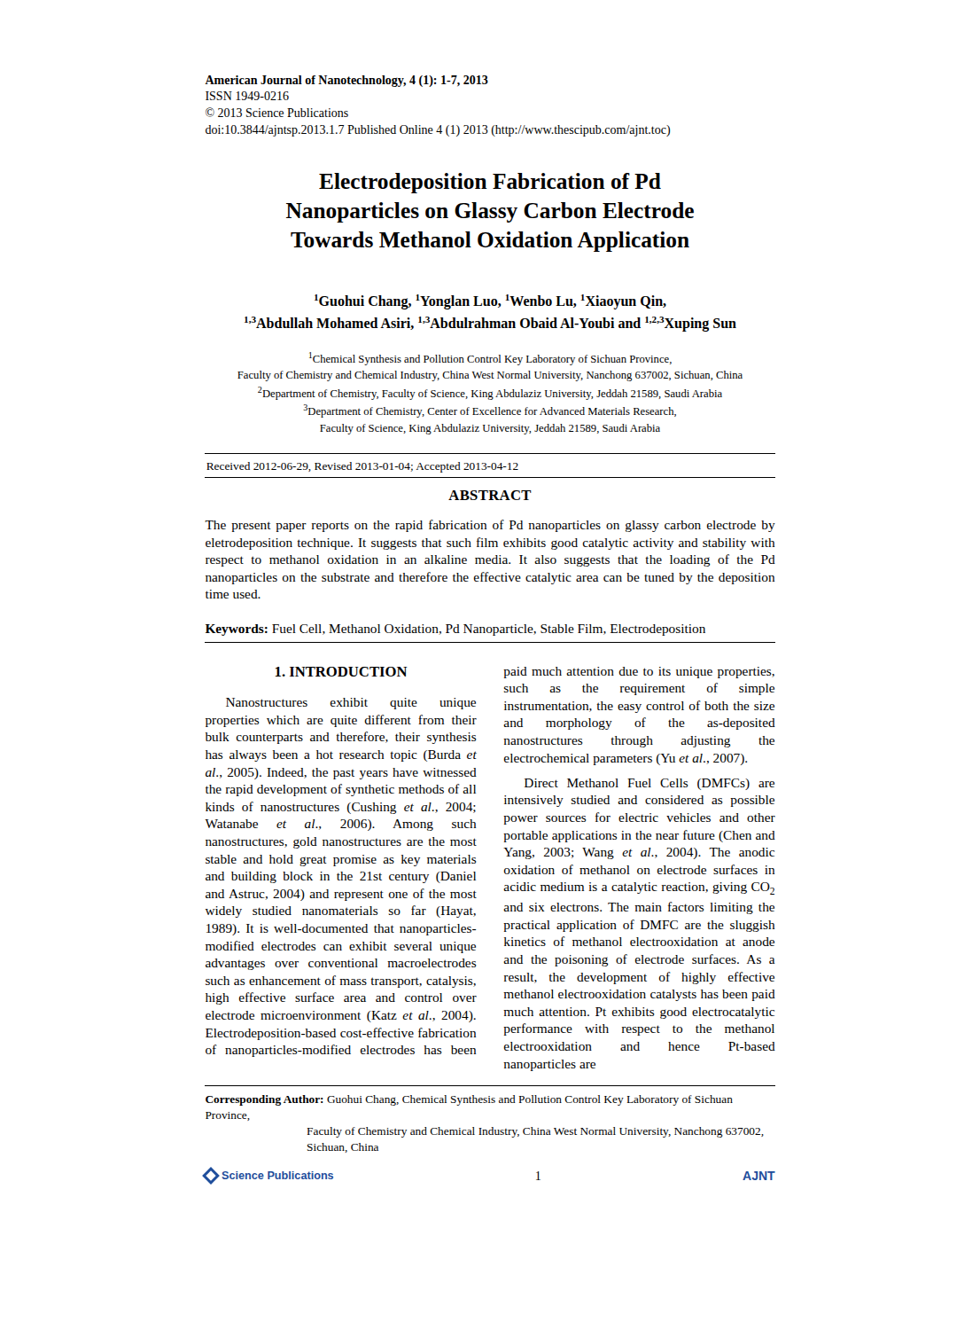American Journal of Nanotechnology, 4 (1): 1-7, 2013
ISSN 1949-0216
© 2013 Science Publications
doi:10.3844/ajntsp.2013.1.7 Published Online 4 (1) 2013 (http://www.thescipub.com/ajnt.toc)
Electrodeposition Fabrication of Pd
Nanoparticles on Glassy Carbon Electrode
Towards Methanol Oxidation Application
1Guohui Chang, 1Yonglan Luo, 1Wenbo Lu, 1Xiaoyun Qin,
1,3Abdullah Mohamed Asiri, 1,3Abdulrahman Obaid Al-Youbi and 1,2,3Xuping Sun
1Chemical Synthesis and Pollution Control Key Laboratory of Sichuan Province,
Faculty of Chemistry and Chemical Industry, China West Normal University, Nanchong 637002, Sichuan, China
2Department of Chemistry, Faculty of Science, King Abdulaziz University, Jeddah 21589, Saudi Arabia
3Department of Chemistry, Center of Excellence for Advanced Materials Research,
Faculty of Science, King Abdulaziz University, Jeddah 21589, Saudi Arabia
Received 2012-06-29, Revised 2013-01-04; Accepted 2013-04-12
ABSTRACT
The present paper reports on the rapid fabrication of Pd nanoparticles on glassy carbon electrode by eletrodeposition technique. It suggests that such film exhibits good catalytic activity and stability with respect to methanol oxidation in an alkaline media. It also suggests that the loading of the Pd nanoparticles on the substrate and therefore the effective catalytic area can be tuned by the deposition time used.
Keywords: Fuel Cell, Methanol Oxidation, Pd Nanoparticle, Stable Film, Electrodeposition
1. INTRODUCTION
Nanostructures exhibit quite unique properties which are quite different from their bulk counterparts and therefore, their synthesis has always been a hot research topic (Burda et al., 2005). Indeed, the past years have witnessed the rapid development of synthetic methods of all kinds of nanostructures (Cushing et al., 2004; Watanabe et al., 2006). Among such nanostructures, gold nanostructures are the most stable and hold great promise as key materials and building block in the 21st century (Daniel and Astruc, 2004) and represent one of the most widely studied nanomaterials so far (Hayat, 1989). It is well-documented that nanoparticles-modified electrodes can exhibit several unique advantages over conventional macroelectrodes such as enhancement of mass transport, catalysis, high effective surface area and control over electrode microenvironment (Katz et al., 2004). Electrodeposition-based cost-effective fabrication of nanoparticles-modified electrodes has been paid much attention due to its unique properties, such as the requirement of simple instrumentation, the easy control of both the size and morphology of the as-deposited nanostructures through adjusting the electrochemical parameters (Yu et al., 2007).
Direct Methanol Fuel Cells (DMFCs) are intensively studied and considered as possible power sources for electric vehicles and other portable applications in the near future (Chen and Yang, 2003; Wang et al., 2004). The anodic oxidation of methanol on electrode surfaces in acidic medium is a catalytic reaction, giving CO2 and six electrons. The main factors limiting the practical application of DMFC are the sluggish kinetics of methanol electrooxidation at anode and the poisoning of electrode surfaces. As a result, the development of highly effective methanol electrooxidation catalysts has been paid much attention. Pt exhibits good electrocatalytic performance with respect to the methanol electrooxidation and hence Pt-based nanoparticles are
Corresponding Author: Guohui Chang, Chemical Synthesis and Pollution Control Key Laboratory of Sichuan Province, Faculty of Chemistry and Chemical Industry, China West Normal University, Nanchong 637002, Sichuan, China
Science Publications
1
AJNT